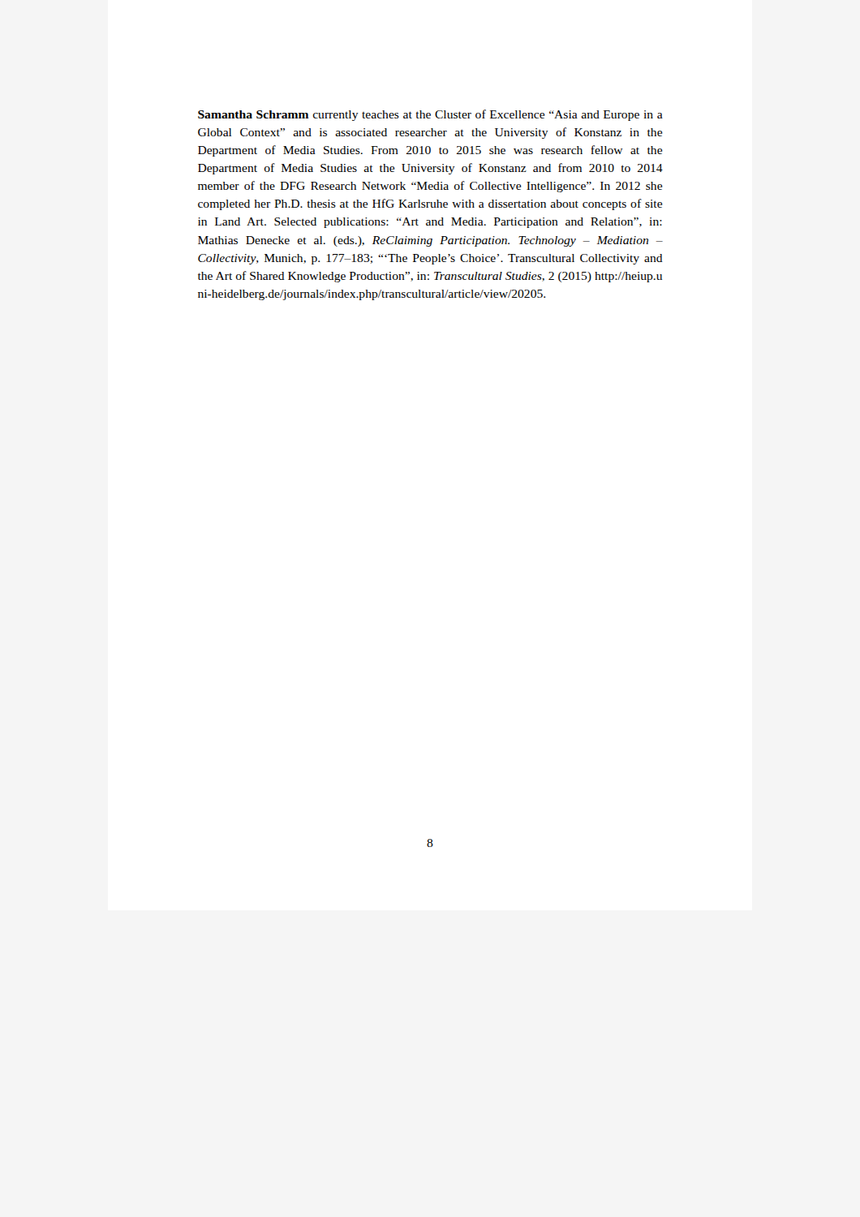Samantha Schramm currently teaches at the Cluster of Excellence “Asia and Europe in a Global Context” and is associated researcher at the University of Konstanz in the Department of Media Studies. From 2010 to 2015 she was research fellow at the Department of Media Studies at the University of Konstanz and from 2010 to 2014 member of the DFG Research Network “Media of Collective Intelligence”. In 2012 she completed her Ph.D. thesis at the HfG Karlsruhe with a dissertation about concepts of site in Land Art. Selected publications: “Art and Media. Participation and Relation”, in: Mathias Denecke et al. (eds.), ReClaiming Participation. Technology – Mediation – Collectivity, Munich, p. 177–183; “‘The People’s Choice’. Transcultural Collectivity and the Art of Shared Knowledge Production”, in: Transcultural Studies, 2 (2015) http://heiup.uni-heidelberg.de/journals/index.php/transcultural/article/view/20205.
8